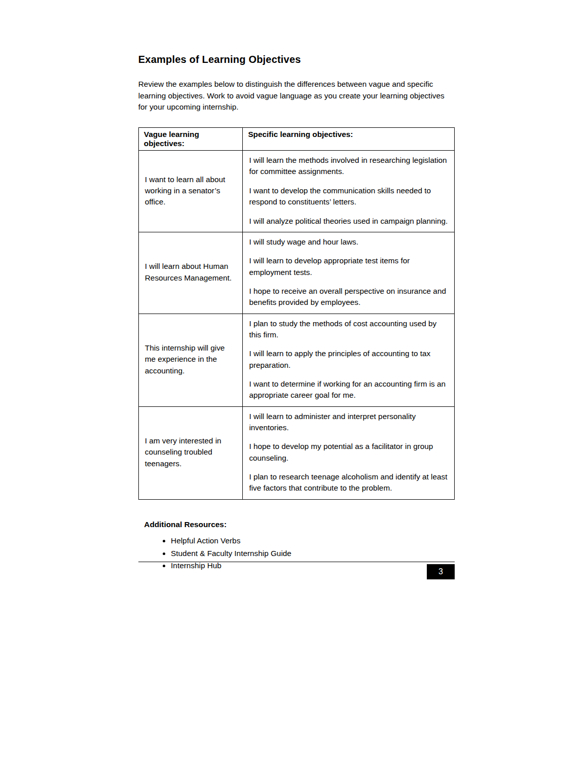Examples of Learning Objectives
Review the examples below to distinguish the differences between vague and specific learning objectives. Work to avoid vague language as you create your learning objectives for your upcoming internship.
| Vague learning objectives: | Specific learning objectives: |
| --- | --- |
| I want to learn all about working in a senator’s office. | I will learn the methods involved in researching legislation for committee assignments. I want to develop the communication skills needed to respond to constituents’ letters. I will analyze political theories used in campaign planning. |
| I will learn about Human Resources Management. | I will study wage and hour laws. I will learn to develop appropriate test items for employment tests. I hope to receive an overall perspective on insurance and benefits provided by employees. |
| This internship will give me experience in the accounting. | I plan to study the methods of cost accounting used by this firm. I will learn to apply the principles of accounting to tax preparation. I want to determine if working for an accounting firm is an appropriate career goal for me. |
| I am very interested in counseling troubled teenagers. | I will learn to administer and interpret personality inventories. I hope to develop my potential as a facilitator in group counseling. I plan to research teenage alcoholism and identify at least five factors that contribute to the problem. |
Additional Resources:
Helpful Action Verbs
Student & Faculty Internship Guide
Internship Hub
3